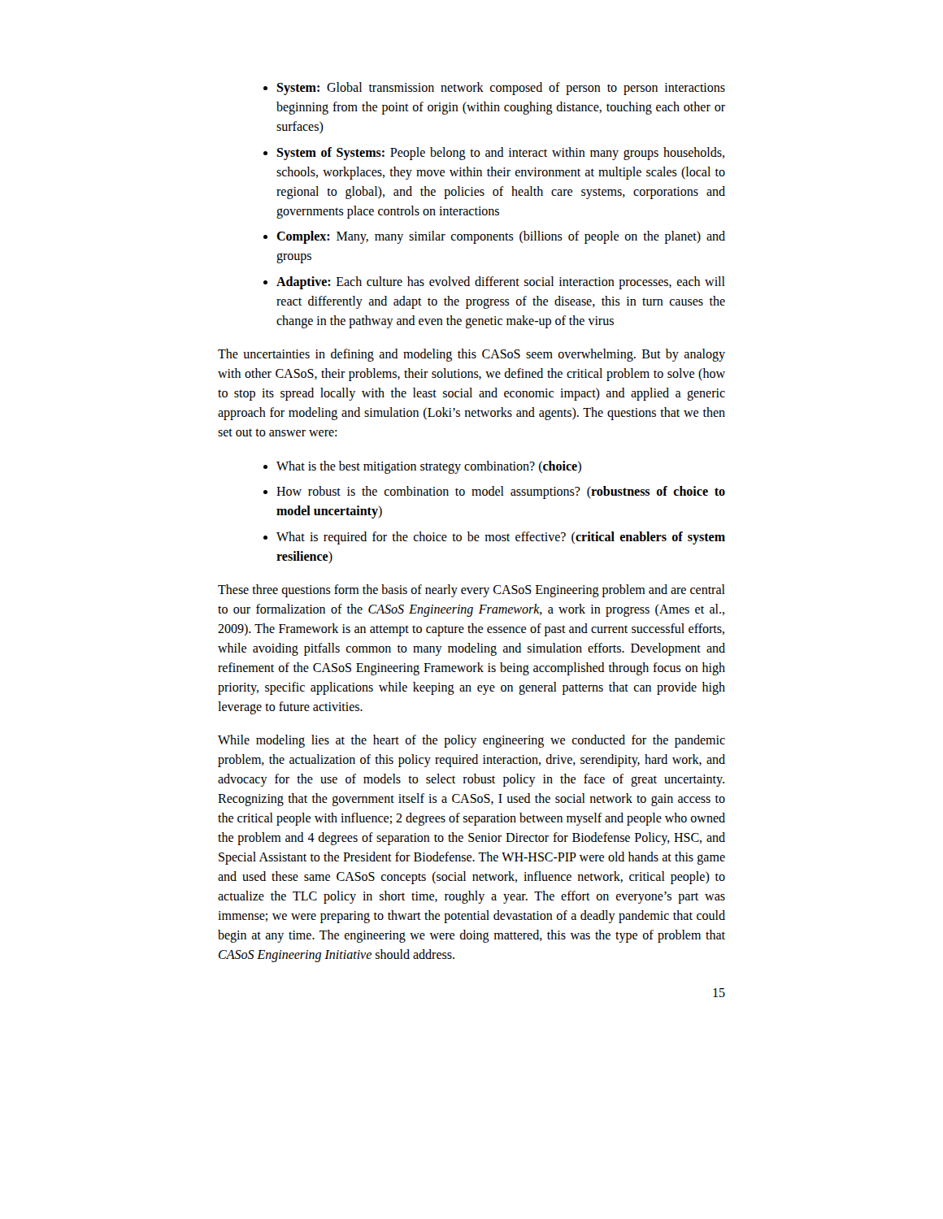System: Global transmission network composed of person to person interactions beginning from the point of origin (within coughing distance, touching each other or surfaces)
System of Systems: People belong to and interact within many groups households, schools, workplaces, they move within their environment at multiple scales (local to regional to global), and the policies of health care systems, corporations and governments place controls on interactions
Complex: Many, many similar components (billions of people on the planet) and groups
Adaptive: Each culture has evolved different social interaction processes, each will react differently and adapt to the progress of the disease, this in turn causes the change in the pathway and even the genetic make-up of the virus
The uncertainties in defining and modeling this CASoS seem overwhelming. But by analogy with other CASoS, their problems, their solutions, we defined the critical problem to solve (how to stop its spread locally with the least social and economic impact) and applied a generic approach for modeling and simulation (Loki’s networks and agents). The questions that we then set out to answer were:
What is the best mitigation strategy combination? (choice)
How robust is the combination to model assumptions? (robustness of choice to model uncertainty)
What is required for the choice to be most effective? (critical enablers of system resilience)
These three questions form the basis of nearly every CASoS Engineering problem and are central to our formalization of the CASoS Engineering Framework, a work in progress (Ames et al., 2009). The Framework is an attempt to capture the essence of past and current successful efforts, while avoiding pitfalls common to many modeling and simulation efforts. Development and refinement of the CASoS Engineering Framework is being accomplished through focus on high priority, specific applications while keeping an eye on general patterns that can provide high leverage to future activities.
While modeling lies at the heart of the policy engineering we conducted for the pandemic problem, the actualization of this policy required interaction, drive, serendipity, hard work, and advocacy for the use of models to select robust policy in the face of great uncertainty. Recognizing that the government itself is a CASoS, I used the social network to gain access to the critical people with influence; 2 degrees of separation between myself and people who owned the problem and 4 degrees of separation to the Senior Director for Biodefense Policy, HSC, and Special Assistant to the President for Biodefense. The WH-HSC-PIP were old hands at this game and used these same CASoS concepts (social network, influence network, critical people) to actualize the TLC policy in short time, roughly a year. The effort on everyone’s part was immense; we were preparing to thwart the potential devastation of a deadly pandemic that could begin at any time. The engineering we were doing mattered, this was the type of problem that CASoS Engineering Initiative should address.
15